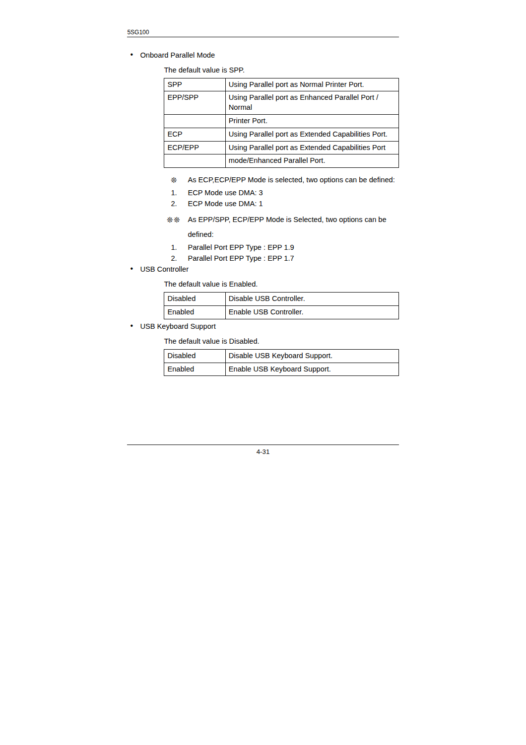5SG100
Onboard Parallel Mode
The default value is SPP.
| SPP | Using Parallel port as Normal Printer Port. |
| EPP/SPP | Using Parallel port as Enhanced Parallel Port / Normal |
| | Printer Port. |
| ECP | Using Parallel port as Extended Capabilities Port. |
| ECP/EPP | Using Parallel port as Extended Capabilities Port |
| | mode/Enhanced Parallel Port. |
❊ As ECP,ECP/EPP Mode is selected, two options can be defined:
1. ECP Mode use DMA: 3
2. ECP Mode use DMA: 1
❊❊ As EPP/SPP, ECP/EPP Mode is Selected, two options can be
defined:
1. Parallel Port EPP Type : EPP 1.9
2. Parallel Port EPP Type : EPP 1.7
USB Controller
The default value is Enabled.
| Disabled | Disable USB Controller. |
| Enabled | Enable USB Controller. |
USB Keyboard Support
The default value is Disabled.
| Disabled | Disable USB Keyboard Support. |
| Enabled | Enable USB Keyboard Support. |
4-31